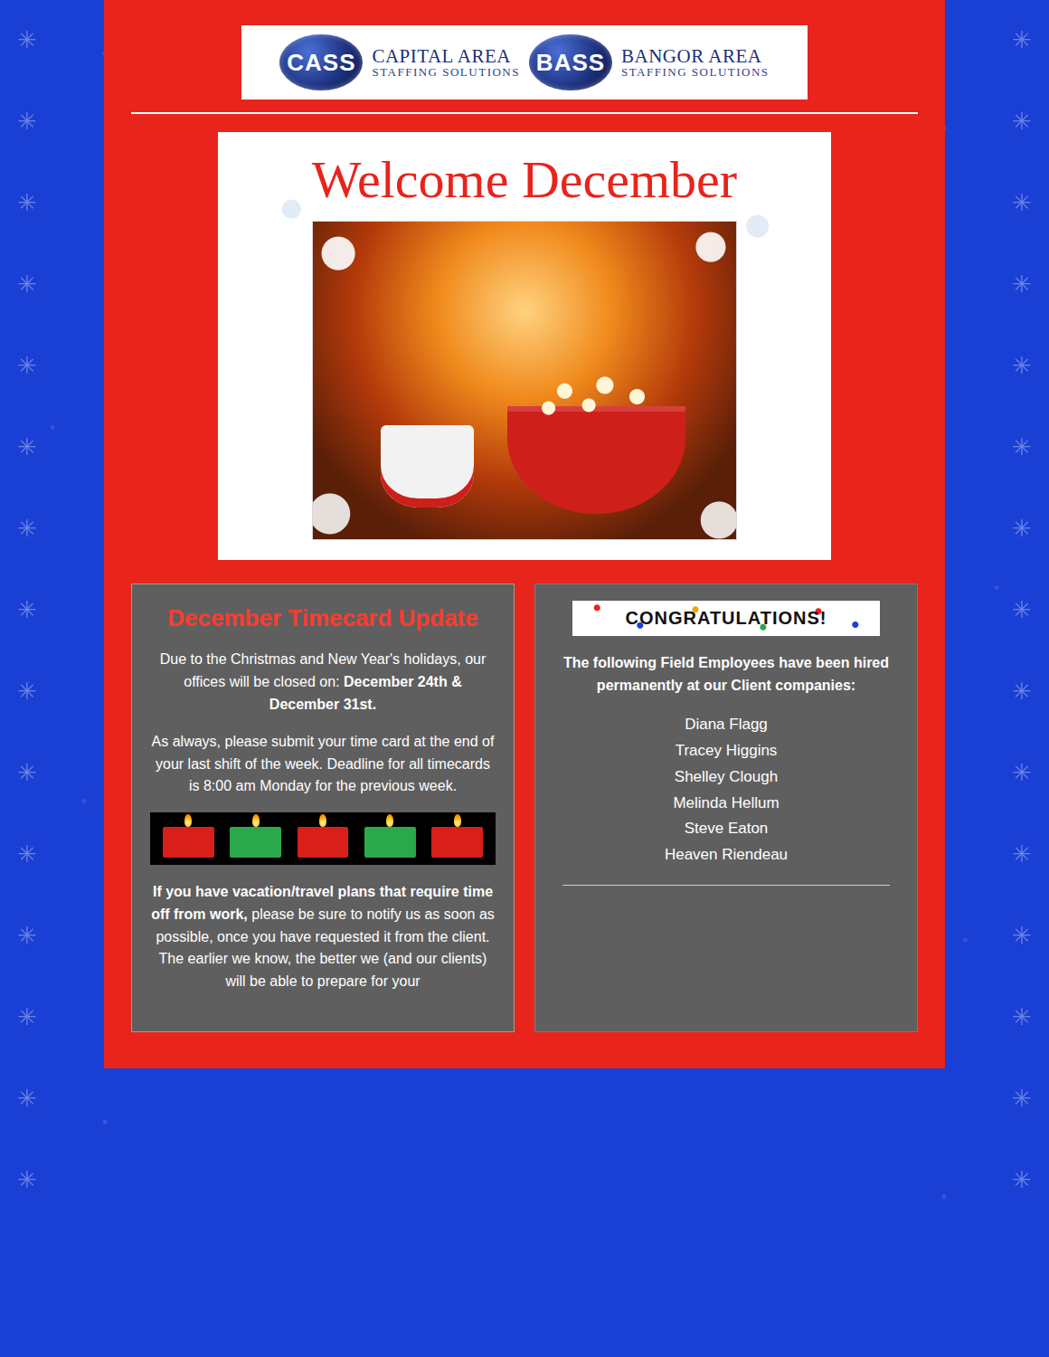✳
✳
✳
✳
✳
✳
✳
✳
✳
✳
✳
✳
✳
✳
✳
✳
✳
✳
✳
✳
✳
✳
✳
✳
✳
✳
✳
✳
✳
✳
CASS
Capital Area
Staffing Solutions
BASS
Bangor Area
Staffing Solutions
Welcome December
December Timecard Update
Due to the Christmas and New Year's holidays, our offices will be closed on: December 24th & December 31st.
As always, please submit your time card at the end of your last shift of the week. Deadline for all timecards is 8:00 am Monday for the previous week.
If you have vacation/travel plans that require time off from work, please be sure to notify us as soon as possible, once you have requested it from the client. The earlier we know, the better we (and our clients) will be able to prepare for your
CONGRATULATIONS!
The following Field Employees have been hired permanently at our Client companies:
Diana Flagg
Tracey Higgins
Shelley Clough
Melinda Hellum
Steve Eaton
Heaven Riendeau